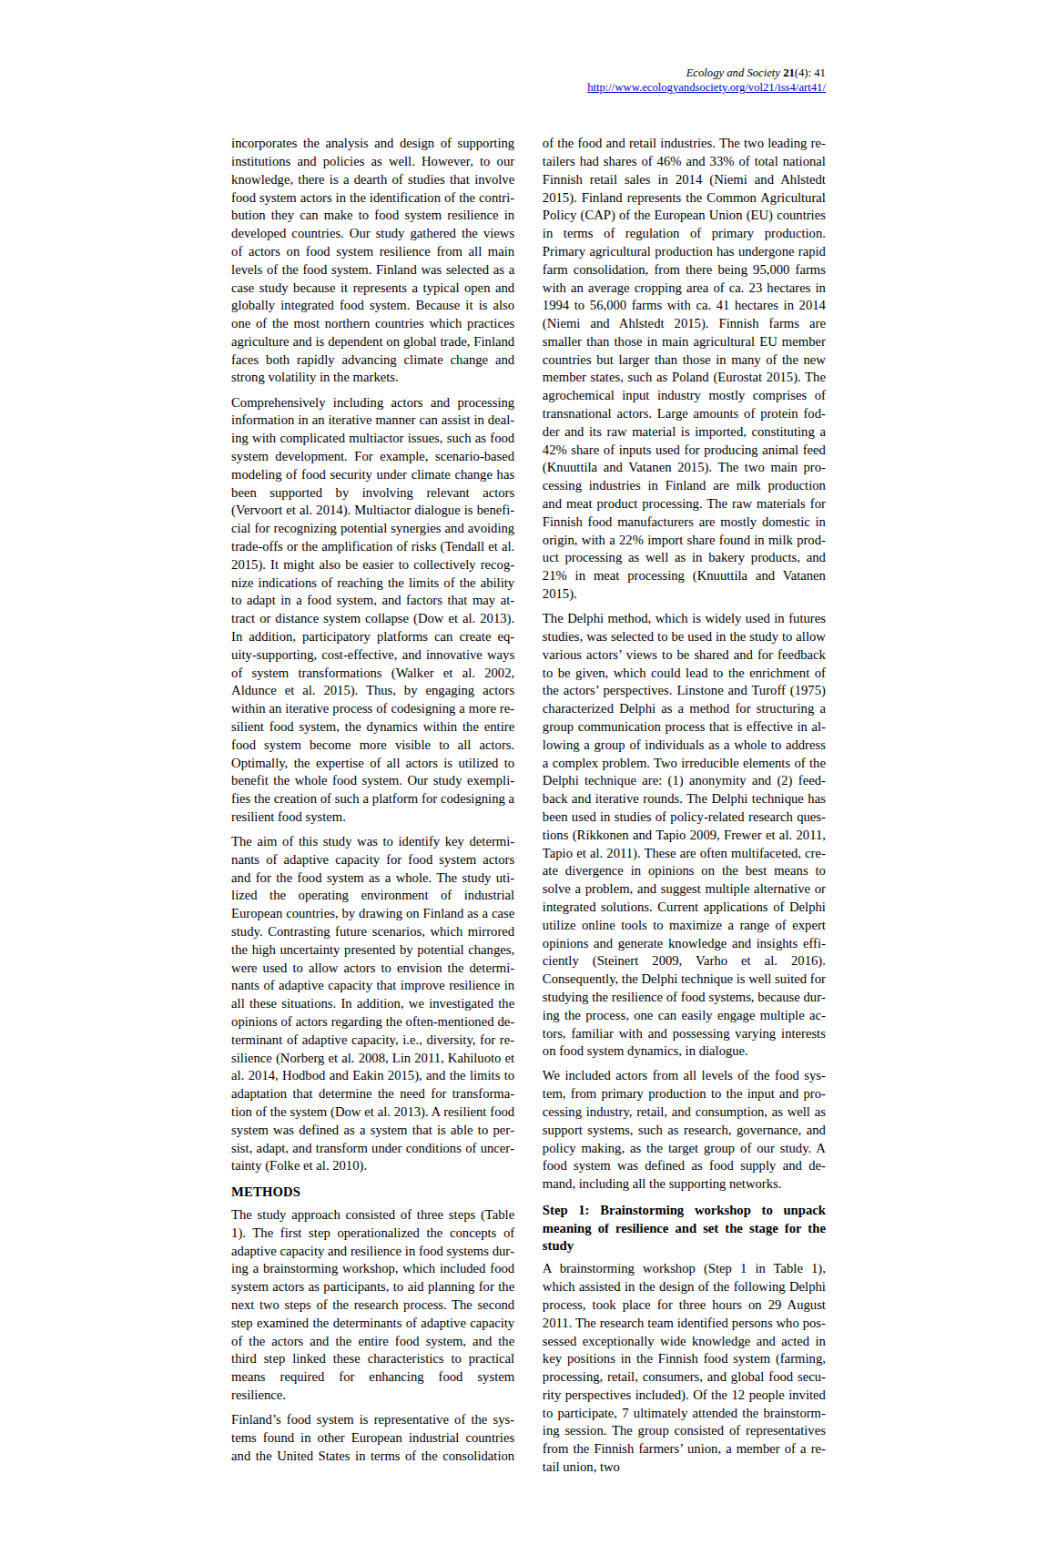Ecology and Society 21(4): 41
http://www.ecologyandsociety.org/vol21/iss4/art41/
incorporates the analysis and design of supporting institutions and policies as well. However, to our knowledge, there is a dearth of studies that involve food system actors in the identification of the contribution they can make to food system resilience in developed countries. Our study gathered the views of actors on food system resilience from all main levels of the food system. Finland was selected as a case study because it represents a typical open and globally integrated food system. Because it is also one of the most northern countries which practices agriculture and is dependent on global trade, Finland faces both rapidly advancing climate change and strong volatility in the markets.
Comprehensively including actors and processing information in an iterative manner can assist in dealing with complicated multiactor issues, such as food system development. For example, scenario-based modeling of food security under climate change has been supported by involving relevant actors (Vervoort et al. 2014). Multiactor dialogue is beneficial for recognizing potential synergies and avoiding trade-offs or the amplification of risks (Tendall et al. 2015). It might also be easier to collectively recognize indications of reaching the limits of the ability to adapt in a food system, and factors that may attract or distance system collapse (Dow et al. 2013). In addition, participatory platforms can create equity-supporting, cost-effective, and innovative ways of system transformations (Walker et al. 2002, Aldunce et al. 2015). Thus, by engaging actors within an iterative process of codesigning a more resilient food system, the dynamics within the entire food system become more visible to all actors. Optimally, the expertise of all actors is utilized to benefit the whole food system. Our study exemplifies the creation of such a platform for codesigning a resilient food system.
The aim of this study was to identify key determinants of adaptive capacity for food system actors and for the food system as a whole. The study utilized the operating environment of industrial European countries, by drawing on Finland as a case study. Contrasting future scenarios, which mirrored the high uncertainty presented by potential changes, were used to allow actors to envision the determinants of adaptive capacity that improve resilience in all these situations. In addition, we investigated the opinions of actors regarding the often-mentioned determinant of adaptive capacity, i.e., diversity, for resilience (Norberg et al. 2008, Lin 2011, Kahiluoto et al. 2014, Hodbod and Eakin 2015), and the limits to adaptation that determine the need for transformation of the system (Dow et al. 2013). A resilient food system was defined as a system that is able to persist, adapt, and transform under conditions of uncertainty (Folke et al. 2010).
Methods
The study approach consisted of three steps (Table 1). The first step operationalized the concepts of adaptive capacity and resilience in food systems during a brainstorming workshop, which included food system actors as participants, to aid planning for the next two steps of the research process. The second step examined the determinants of adaptive capacity of the actors and the entire food system, and the third step linked these characteristics to practical means required for enhancing food system resilience.
Finland’s food system is representative of the systems found in other European industrial countries and the United States in terms of the consolidation of the food and retail industries. The two leading retailers had shares of 46% and 33% of total national Finnish retail sales in 2014 (Niemi and Ahlstedt 2015). Finland represents the Common Agricultural Policy (CAP) of the European Union (EU) countries in terms of regulation of primary production. Primary agricultural production has undergone rapid farm consolidation, from there being 95,000 farms with an average cropping area of ca. 23 hectares in 1994 to 56,000 farms with ca. 41 hectares in 2014 (Niemi and Ahlstedt 2015). Finnish farms are smaller than those in main agricultural EU member countries but larger than those in many of the new member states, such as Poland (Eurostat 2015). The agrochemical input industry mostly comprises of transnational actors. Large amounts of protein fodder and its raw material is imported, constituting a 42% share of inputs used for producing animal feed (Knuuttila and Vatanen 2015). The two main processing industries in Finland are milk production and meat product processing. The raw materials for Finnish food manufacturers are mostly domestic in origin, with a 22% import share found in milk product processing as well as in bakery products, and 21% in meat processing (Knuuttila and Vatanen 2015).
The Delphi method, which is widely used in futures studies, was selected to be used in the study to allow various actors’ views to be shared and for feedback to be given, which could lead to the enrichment of the actors’ perspectives. Linstone and Turoff (1975) characterized Delphi as a method for structuring a group communication process that is effective in allowing a group of individuals as a whole to address a complex problem. Two irreducible elements of the Delphi technique are: (1) anonymity and (2) feedback and iterative rounds. The Delphi technique has been used in studies of policy-related research questions (Rikkonen and Tapio 2009, Frewer et al. 2011, Tapio et al. 2011). These are often multifaceted, create divergence in opinions on the best means to solve a problem, and suggest multiple alternative or integrated solutions. Current applications of Delphi utilize online tools to maximize a range of expert opinions and generate knowledge and insights efficiently (Steinert 2009, Varho et al. 2016). Consequently, the Delphi technique is well suited for studying the resilience of food systems, because during the process, one can easily engage multiple actors, familiar with and possessing varying interests on food system dynamics, in dialogue.
We included actors from all levels of the food system, from primary production to the input and processing industry, retail, and consumption, as well as support systems, such as research, governance, and policy making, as the target group of our study. A food system was defined as food supply and demand, including all the supporting networks.
Step 1: Brainstorming workshop to unpack meaning of resilience and set the stage for the study
A brainstorming workshop (Step 1 in Table 1), which assisted in the design of the following Delphi process, took place for three hours on 29 August 2011. The research team identified persons who possessed exceptionally wide knowledge and acted in key positions in the Finnish food system (farming, processing, retail, consumers, and global food security perspectives included). Of the 12 people invited to participate, 7 ultimately attended the brainstorming session. The group consisted of representatives from the Finnish farmers’ union, a member of a retail union, two